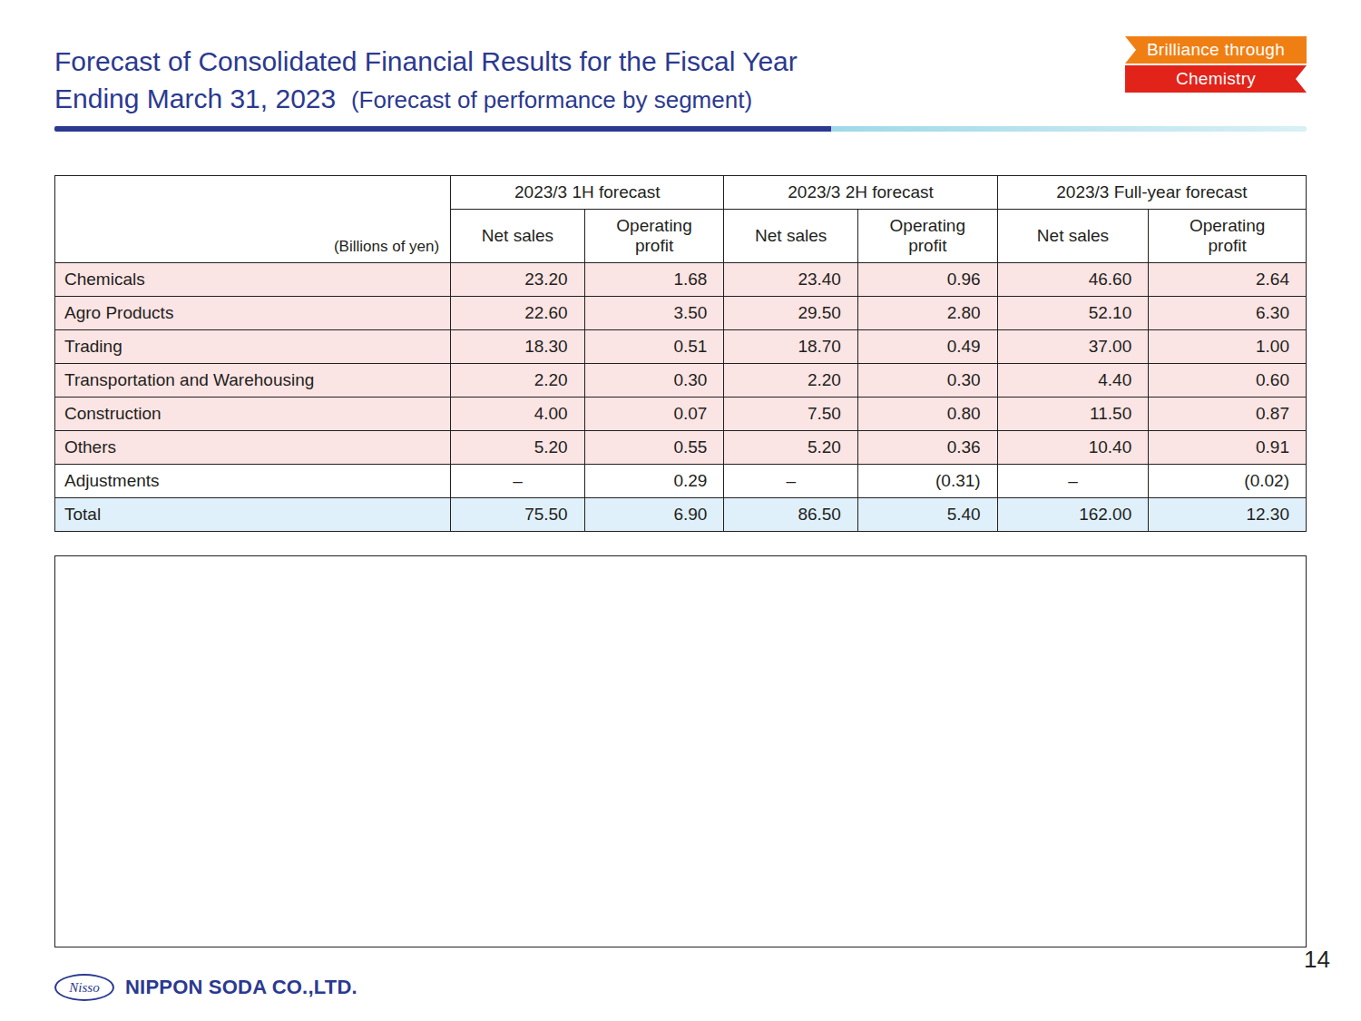Brilliance through
Chemistry
Forecast of Consolidated Financial Results for the Fiscal Year
Ending March 31, 2023 (Forecast of performance by segment)
| (Billions of yen) | 2023/3 1H forecast | 2023/3 2H forecast | 2023/3 Full-year forecast |
| --- | --- | --- | --- |
| Net sales | Operating profit | Net sales | Operating profit | Net sales | Operating profit |
| Chemicals | 23.20 | 1.68 | 23.40 | 0.96 | 46.60 | 2.64 |
| Agro Products | 22.60 | 3.50 | 29.50 | 2.80 | 52.10 | 6.30 |
| Trading | 18.30 | 0.51 | 18.70 | 0.49 | 37.00 | 1.00 |
| Transportation and Warehousing | 2.20 | 0.30 | 2.20 | 0.30 | 4.40 | 0.60 |
| Construction | 4.00 | 0.07 | 7.50 | 0.80 | 11.50 | 0.87 |
| Others | 5.20 | 0.55 | 5.20 | 0.36 | 10.40 | 0.91 |
| Adjustments | – | 0.29 | – | (0.31) | – | (0.02) |
| Total | 75.50 | 6.90 | 86.50 | 5.40 | 162.00 | 12.30 |
14
Nisso
NIPPON SODA CO.,LTD.